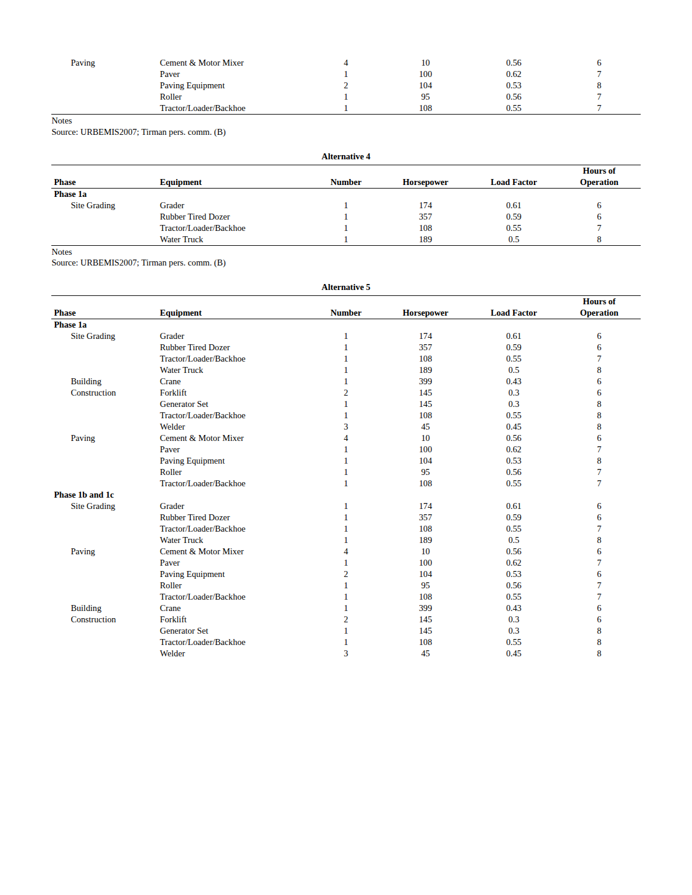| Paving | Cement & Motor Mixer | 4 | 10 | 0.56 | 6 |
| | Paver | 1 | 100 | 0.62 | 7 |
| | Paving Equipment | 2 | 104 | 0.53 | 8 |
| | Roller | 1 | 95 | 0.56 | 7 |
| | Tractor/Loader/Backhoe | 1 | 108 | 0.55 | 7 |
Notes Source: URBEMIS2007; Tirman pers. comm. (B)
Alternative 4
| | | | | | Hours of |
| --- | --- | --- | --- | --- | --- |
| Phase | Equipment | Number | Horsepower | Load Factor | Operation |
| Phase 1a | | | | | |
| Site Grading | Grader | 1 | 174 | 0.61 | 6 |
| | Rubber Tired Dozer | 1 | 357 | 0.59 | 6 |
| | Tractor/Loader/Backhoe | 1 | 108 | 0.55 | 7 |
| | Water Truck | 1 | 189 | 0.5 | 8 |
Notes Source: URBEMIS2007; Tirman pers. comm. (B)
Alternative 5
| | | | | | Hours of |
| --- | --- | --- | --- | --- | --- |
| Phase | Equipment | Number | Horsepower | Load Factor | Operation |
| Phase 1a | | | | | |
| Site Grading | Grader | 1 | 174 | 0.61 | 6 |
| | Rubber Tired Dozer | 1 | 357 | 0.59 | 6 |
| | Tractor/Loader/Backhoe | 1 | 108 | 0.55 | 7 |
| | Water Truck | 1 | 189 | 0.5 | 8 |
| Building | Crane | 1 | 399 | 0.43 | 6 |
| Construction | Forklift | 2 | 145 | 0.3 | 6 |
| | Generator Set | 1 | 145 | 0.3 | 8 |
| | Tractor/Loader/Backhoe | 1 | 108 | 0.55 | 8 |
| | Welder | 3 | 45 | 0.45 | 8 |
| Paving | Cement & Motor Mixer | 4 | 10 | 0.56 | 6 |
| | Paver | 1 | 100 | 0.62 | 7 |
| | Paving Equipment | 1 | 104 | 0.53 | 8 |
| | Roller | 1 | 95 | 0.56 | 7 |
| | Tractor/Loader/Backhoe | 1 | 108 | 0.55 | 7 |
| Phase 1b and 1c | | | | | |
| Site Grading | Grader | 1 | 174 | 0.61 | 6 |
| | Rubber Tired Dozer | 1 | 357 | 0.59 | 6 |
| | Tractor/Loader/Backhoe | 1 | 108 | 0.55 | 7 |
| | Water Truck | 1 | 189 | 0.5 | 8 |
| Paving | Cement & Motor Mixer | 4 | 10 | 0.56 | 6 |
| | Paver | 1 | 100 | 0.62 | 7 |
| | Paving Equipment | 2 | 104 | 0.53 | 6 |
| | Roller | 1 | 95 | 0.56 | 7 |
| | Tractor/Loader/Backhoe | 1 | 108 | 0.55 | 7 |
| Building | Crane | 1 | 399 | 0.43 | 6 |
| Construction | Forklift | 2 | 145 | 0.3 | 6 |
| | Generator Set | 1 | 145 | 0.3 | 8 |
| | Tractor/Loader/Backhoe | 1 | 108 | 0.55 | 8 |
| | Welder | 3 | 45 | 0.45 | 8 |